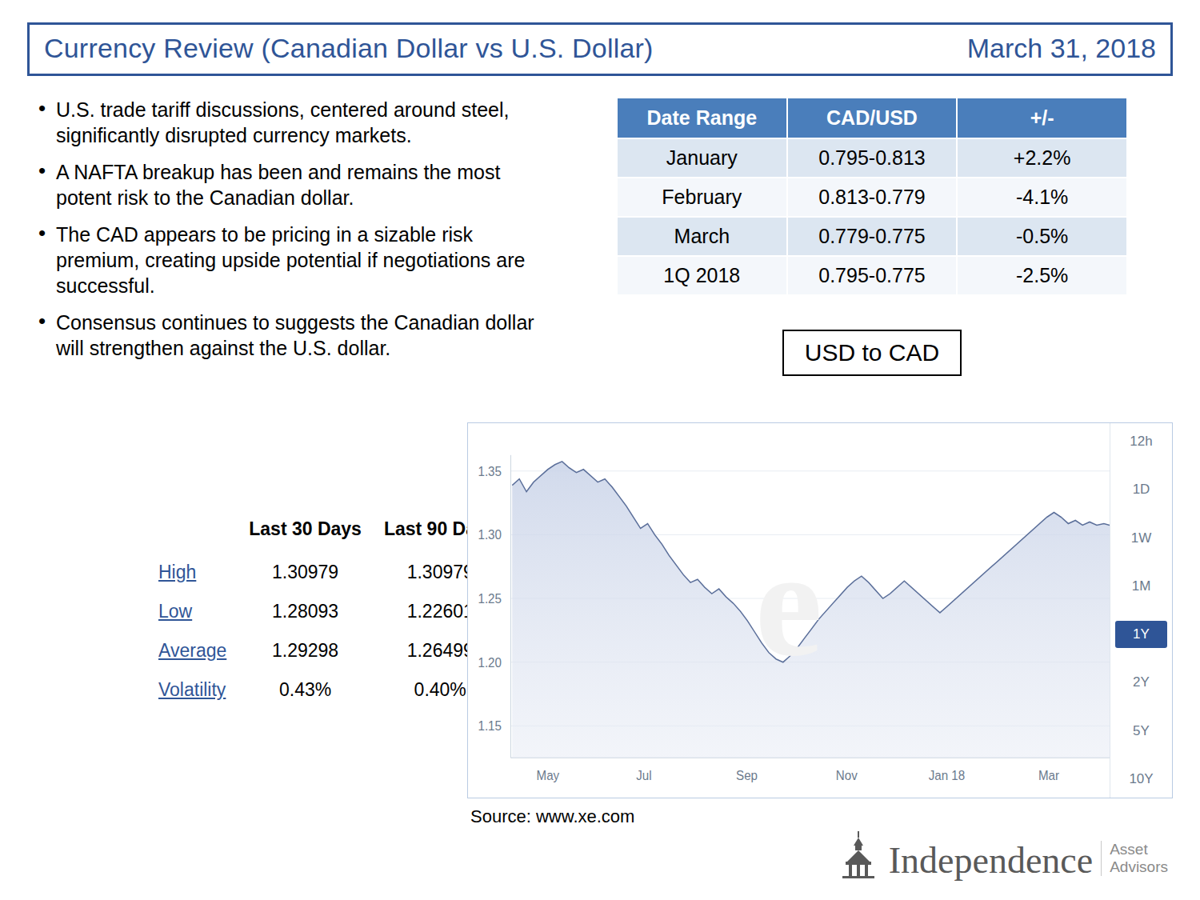Currency Review (Canadian Dollar vs U.S. Dollar)
March 31, 2018
U.S. trade tariff discussions, centered around steel, significantly disrupted currency markets.
A NAFTA breakup has been and remains the most potent risk to the Canadian dollar.
The CAD appears to be pricing in a sizable risk premium, creating upside potential if negotiations are successful.
Consensus continues to suggests the Canadian dollar will strengthen against the U.S. dollar.
| Date Range | CAD/USD | +/- |
| --- | --- | --- |
| January | 0.795-0.813 | +2.2% |
| February | 0.813-0.779 | -4.1% |
| March | 0.779-0.775 | -0.5% |
| 1Q 2018 | 0.795-0.775 | -2.5% |
USD to CAD
| | Last 30 Days | Last 90 Days |
| --- | --- | --- |
| High | 1.30979 | 1.30979 |
| Low | 1.28093 | 1.22601 |
| Average | 1.29298 | 1.26499 |
| Volatility | 0.43% | 0.40% |
e
1.35 1.30 1.25 1.20 1.15 May Jul Sep Nov Jan 18 Mar
12h 1D 1W 1M 1Y 2Y 5Y 10Y
Source: www.xe.com
Independence
Asset
Advisors